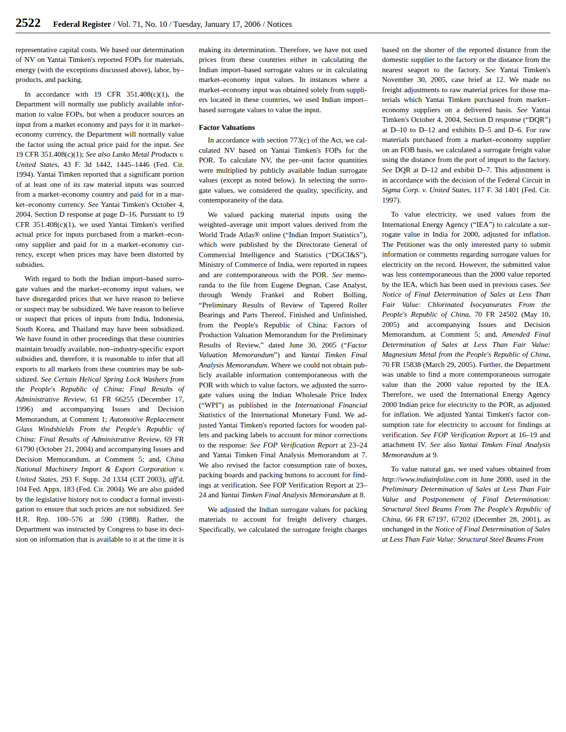2522 Federal Register / Vol. 71, No. 10 / Tuesday, January 17, 2006 / Notices
representative capital costs. We based our determination of NV on Yantai Timken's reported FOPs for materials, energy (with the exceptions discussed above), labor, by–products, and packing.
In accordance with 19 CFR 351.408(c)(1), the Department will normally use publicly available information to value FOPs, but when a producer sources an input from a market economy and pays for it in market–economy currency, the Department will normally value the factor using the actual price paid for the input. See 19 CFR 351.408(c)(1); See also Lasko Metal Products v. United States, 43 F. 3d 1442, 1445–1446 (Fed. Cir. 1994). Yantai Timken reported that a significant portion of at least one of its raw material inputs was sourced from a market–economy country and paid for in a market–economy currency. See Yantai Timken's October 4, 2004, Section D response at page D–16. Pursuant to 19 CFR 351.408(c)(1), we used Yantai Timken's verified actual price for inputs purchased from a market–economy supplier and paid for in a market–economy currency, except when prices may have been distorted by subsidies.
With regard to both the Indian import–based surrogate values and the market–economy input values, we have disregarded prices that we have reason to believe or suspect may be subsidized. We have reason to believe or suspect that prices of inputs from India, Indonesia, South Korea, and Thailand may have been subsidized. We have found in other proceedings that these countries maintain broadly available, non–industry-specific export subsidies and, therefore, it is reasonable to infer that all exports to all markets from these countries may be subsidized. See Certain Helical Spring Lock Washers from the People's Republic of China; Final Results of Administrative Review, 61 FR 66255 (December 17, 1996) and accompanying Issues and Decision Memorandum, at Comment 1; Automotive Replacement Glass Windshields From the People's Republic of China: Final Results of Administrative Review, 69 FR 61790 (October 21, 2004) and accompanying Issues and Decision Memorandum, at Comment 5; and, China National Machinery Import & Export Corporation v. United States, 293 F. Supp. 2d 1334 (CIT 2003), aff'd, 104 Fed. Appx. 183 (Fed. Cir. 2004). We are also guided by the legislative history not to conduct a formal investigation to ensure that such prices are not subsidized. See H.R. Rep. 100–576 at 590 (1988). Rather, the Department was instructed by Congress to base its decision on information that is available to it at the time it is making its determination. Therefore, we have not used prices from these countries either in calculating the Indian import–based surrogate values or in calculating market–economy input values. In instances where a market–economy input was obtained solely from suppliers located in these countries, we used Indian import–based surrogate values to value the input.
Factor Valuations
In accordance with section 773(c) of the Act, we calculated NV based on Yantai Timken's FOPs for the POR. To calculate NV, the per–unit factor quantities were multiplied by publicly available Indian surrogate values (except as noted below). In selecting the surrogate values, we considered the quality, specificity, and contemporaneity of the data.
We valued packing material inputs using the weighted–average unit import values derived from the World Trade Atlas® online (“Indian Import Statistics”), which were published by the Directorate General of Commercial Intelligence and Statistics (“DGCI&S”), Ministry of Commerce of India, were reported in rupees and are contemporaneous with the POR. See memoranda to the file from Eugene Degnan, Case Analyst, through Wendy Frankel and Robert Bolling, “Preliminary Results of Review of Tapered Roller Bearings and Parts Thereof, Finished and Unfinished, from the People's Republic of China: Factors of Production Valuation Memorandum for the Preliminary Results of Review,” dated June 30, 2005 (“Factor Valuation Memorandum”) and Yantai Timken Final Analysis Memorandum. Where we could not obtain publicly available information contemporaneous with the POR with which to value factors, we adjusted the surrogate values using the Indian Wholesale Price Index (“WPI”) as published in the International Financial Statistics of the International Monetary Fund. We adjusted Yantai Timken's reported factors for wooden pallets and packing labels to account for minor corrections to the response: See FOP Verification Report at 23–24 and Yantai Timken Final Analysis Memorandum at 7. We also revised the factor consumption rate of boxes, packing boards and packing buttons to account for findings at verification. See FOP Verification Report at 23–24 and Yantai Timken Final Analysis Memorandum at 8.
We adjusted the Indian surrogate values for packing materials to account for freight delivery charges. Specifically, we calculated the surrogate freight charges based on the shorter of the reported distance from the domestic supplier to the factory or the distance from the nearest seaport to the factory. See Yantai Timken's November 30, 2005, case brief at 12. We made no freight adjustments to raw material prices for those materials which Yantai Timken purchased from market–economy suppliers on a delivered basis. See Yantai Timken's October 4, 2004, Section D response (“DQR”) at D–10 to D–12 and exhibits D–5 and D–6. For raw materials purchased from a market–economy supplier on an FOB basis, we calculated a surrogate freight value using the distance from the port of import to the factory. See DQR at D–12 and exhibit D–7. This adjustment is in accordance with the decision of the Federal Circuit in Sigma Corp. v. United States, 117 F. 3d 1401 (Fed. Cir. 1997).
To value electricity, we used values from the International Energy Agency (“IEA”) to calculate a surrogate value in India for 2000, adjusted for inflation. The Petitioner was the only interested party to submit information or comments regarding surrogate values for electricity on the record. However, the submitted value was less contemporaneous than the 2000 value reported by the IEA, which has been used in previous cases. See Notice of Final Determination of Sales at Less Than Fair Value: Chlorinated Isocyanurates From the People's Republic of China, 70 FR 24502 (May 10, 2005) and accompanying Issues and Decision Memorandum, at Comment 5; and, Amended Final Determination of Sales at Less Than Fair Value: Magnesium Metal from the People's Republic of China, 70 FR 15838 (March 29, 2005). Further, the Department was unable to find a more contemporaneous surrogate value than the 2000 value reported by the IEA. Therefore, we used the International Energy Agency 2000 Indian price for electricity to the POR, as adjusted for inflation. We adjusted Yantai Timken's factor consumption rate for electricity to account for findings at verification. See FOP Verification Report at 16–19 and attachment IV. See also Yantai Timken Final Analysis Memorandum at 9.
To value natural gas, we used values obtained from http://www.indiainfoline.com in June 2000, used in the Preliminary Determination of Sales at Less Than Fair Value and Postponement of Final Determination: Structural Steel Beams From The People's Republic of China, 66 FR 67197, 67202 (December 28, 2001), as unchanged in the Notice of Final Determination of Sales at Less Than Fair Value: Structural Steel Beams From